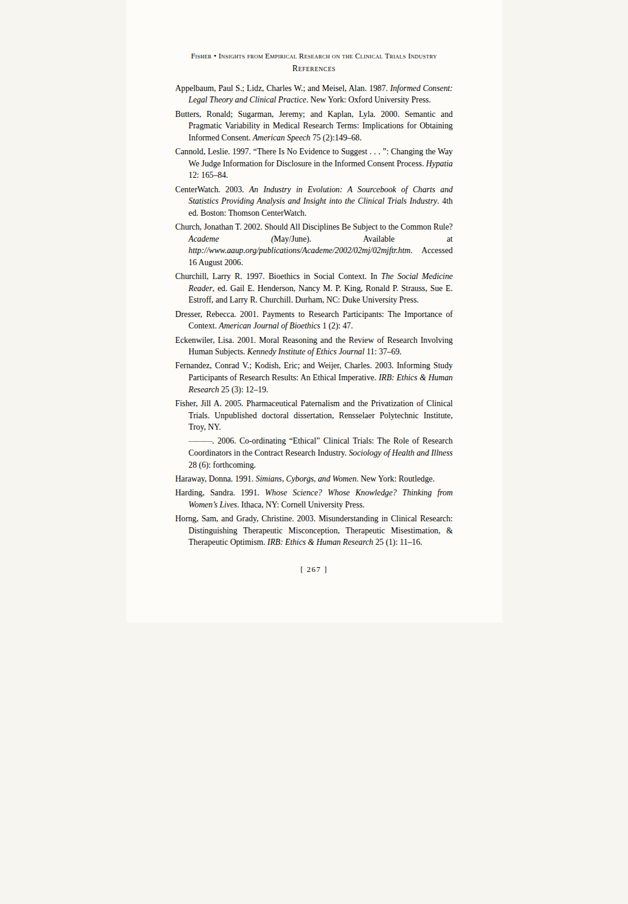Fisher • Insights from Empirical Research on the Clinical Trials Industry
References
Appelbaum, Paul S.; Lidz, Charles W.; and Meisel, Alan. 1987. Informed Consent: Legal Theory and Clinical Practice. New York: Oxford University Press.
Butters, Ronald; Sugarman, Jeremy; and Kaplan, Lyla. 2000. Semantic and Pragmatic Variability in Medical Research Terms: Implications for Obtaining Informed Consent. American Speech 75 (2):149–68.
Cannold, Leslie. 1997. “There Is No Evidence to Suggest . . . ”: Changing the Way We Judge Information for Disclosure in the Informed Consent Process. Hypatia 12: 165–84.
CenterWatch. 2003. An Industry in Evolution: A Sourcebook of Charts and Statistics Providing Analysis and Insight into the Clinical Trials Industry. 4th ed. Boston: Thomson CenterWatch.
Church, Jonathan T. 2002. Should All Disciplines Be Subject to the Common Rule? Academe (May/June). Available at http://www.aaup.org/publications/Academe/2002/02mj/02mjftr.htm. Accessed 16 August 2006.
Churchill, Larry R. 1997. Bioethics in Social Context. In The Social Medicine Reader, ed. Gail E. Henderson, Nancy M. P. King, Ronald P. Strauss, Sue E. Estroff, and Larry R. Churchill. Durham, NC: Duke University Press.
Dresser, Rebecca. 2001. Payments to Research Participants: The Importance of Context. American Journal of Bioethics 1 (2): 47.
Eckenwiler, Lisa. 2001. Moral Reasoning and the Review of Research Involving Human Subjects. Kennedy Institute of Ethics Journal 11: 37–69.
Fernandez, Conrad V.; Kodish, Eric; and Weijer, Charles. 2003. Informing Study Participants of Research Results: An Ethical Imperative. IRB: Ethics & Human Research 25 (3): 12–19.
Fisher, Jill A. 2005. Pharmaceutical Paternalism and the Privatization of Clinical Trials. Unpublished doctoral dissertation, Rensselaer Polytechnic Institute, Troy, NY.
———. 2006. Co-ordinating “Ethical” Clinical Trials: The Role of Research Coordinators in the Contract Research Industry. Sociology of Health and Illness 28 (6): forthcoming.
Haraway, Donna. 1991. Simians, Cyborgs, and Women. New York: Routledge.
Harding, Sandra. 1991. Whose Science? Whose Knowledge? Thinking from Women’s Lives. Ithaca, NY: Cornell University Press.
Horng, Sam, and Grady, Christine. 2003. Misunderstanding in Clinical Research: Distinguishing Therapeutic Misconception, Therapeutic Misestimation, & Therapeutic Optimism. IRB: Ethics & Human Research 25 (1): 11–16.
[ 267 ]